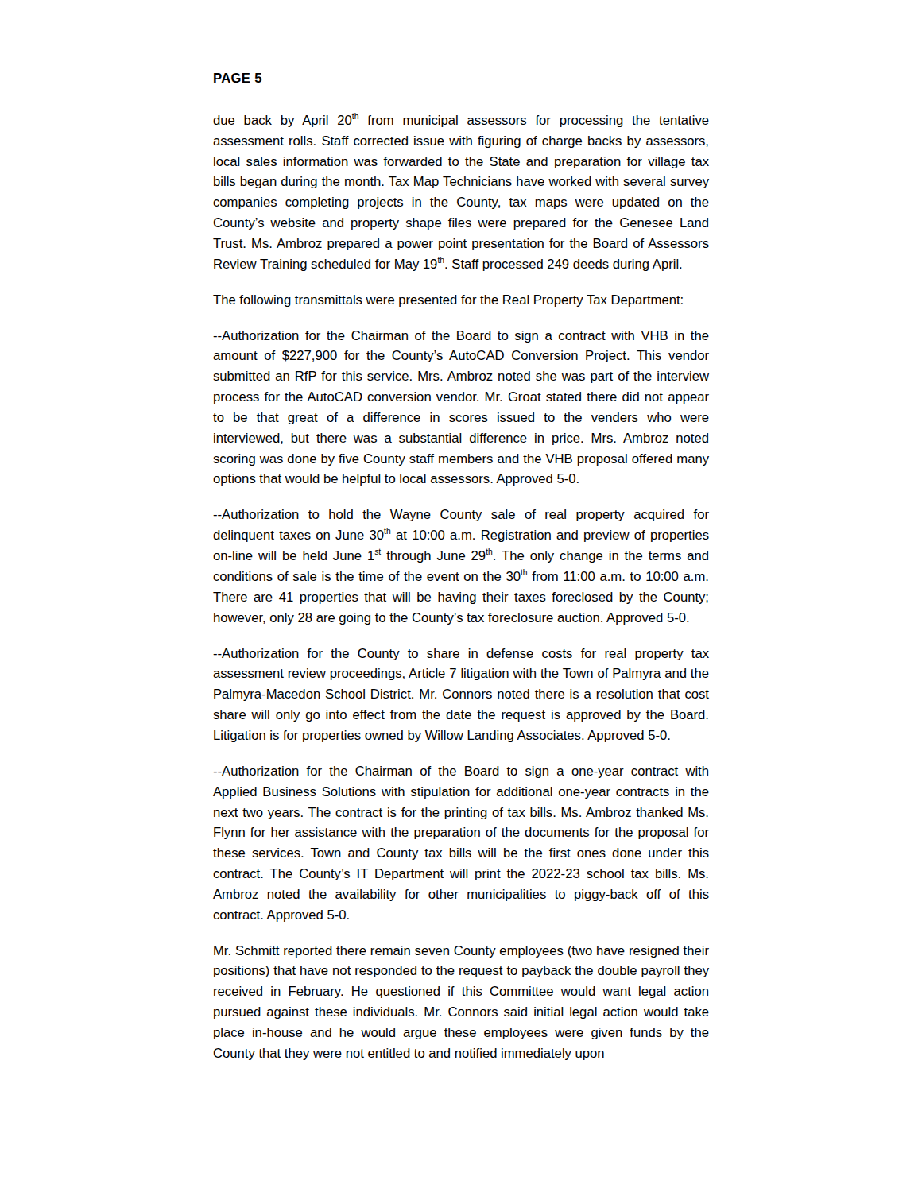PAGE 5
due back by April 20th from municipal assessors for processing the tentative assessment rolls. Staff corrected issue with figuring of charge backs by assessors, local sales information was forwarded to the State and preparation for village tax bills began during the month. Tax Map Technicians have worked with several survey companies completing projects in the County, tax maps were updated on the County’s website and property shape files were prepared for the Genesee Land Trust. Ms. Ambroz prepared a power point presentation for the Board of Assessors Review Training scheduled for May 19th. Staff processed 249 deeds during April.
The following transmittals were presented for the Real Property Tax Department:
--Authorization for the Chairman of the Board to sign a contract with VHB in the amount of $227,900 for the County’s AutoCAD Conversion Project. This vendor submitted an RfP for this service. Mrs. Ambroz noted she was part of the interview process for the AutoCAD conversion vendor. Mr. Groat stated there did not appear to be that great of a difference in scores issued to the venders who were interviewed, but there was a substantial difference in price. Mrs. Ambroz noted scoring was done by five County staff members and the VHB proposal offered many options that would be helpful to local assessors. Approved 5-0.
--Authorization to hold the Wayne County sale of real property acquired for delinquent taxes on June 30th at 10:00 a.m. Registration and preview of properties on-line will be held June 1st through June 29th. The only change in the terms and conditions of sale is the time of the event on the 30th from 11:00 a.m. to 10:00 a.m. There are 41 properties that will be having their taxes foreclosed by the County; however, only 28 are going to the County’s tax foreclosure auction. Approved 5-0.
--Authorization for the County to share in defense costs for real property tax assessment review proceedings, Article 7 litigation with the Town of Palmyra and the Palmyra-Macedon School District. Mr. Connors noted there is a resolution that cost share will only go into effect from the date the request is approved by the Board. Litigation is for properties owned by Willow Landing Associates. Approved 5-0.
--Authorization for the Chairman of the Board to sign a one-year contract with Applied Business Solutions with stipulation for additional one-year contracts in the next two years. The contract is for the printing of tax bills. Ms. Ambroz thanked Ms. Flynn for her assistance with the preparation of the documents for the proposal for these services. Town and County tax bills will be the first ones done under this contract. The County’s IT Department will print the 2022-23 school tax bills. Ms. Ambroz noted the availability for other municipalities to piggy-back off of this contract. Approved 5-0.
Mr. Schmitt reported there remain seven County employees (two have resigned their positions) that have not responded to the request to payback the double payroll they received in February. He questioned if this Committee would want legal action pursued against these individuals. Mr. Connors said initial legal action would take place in-house and he would argue these employees were given funds by the County that they were not entitled to and notified immediately upon